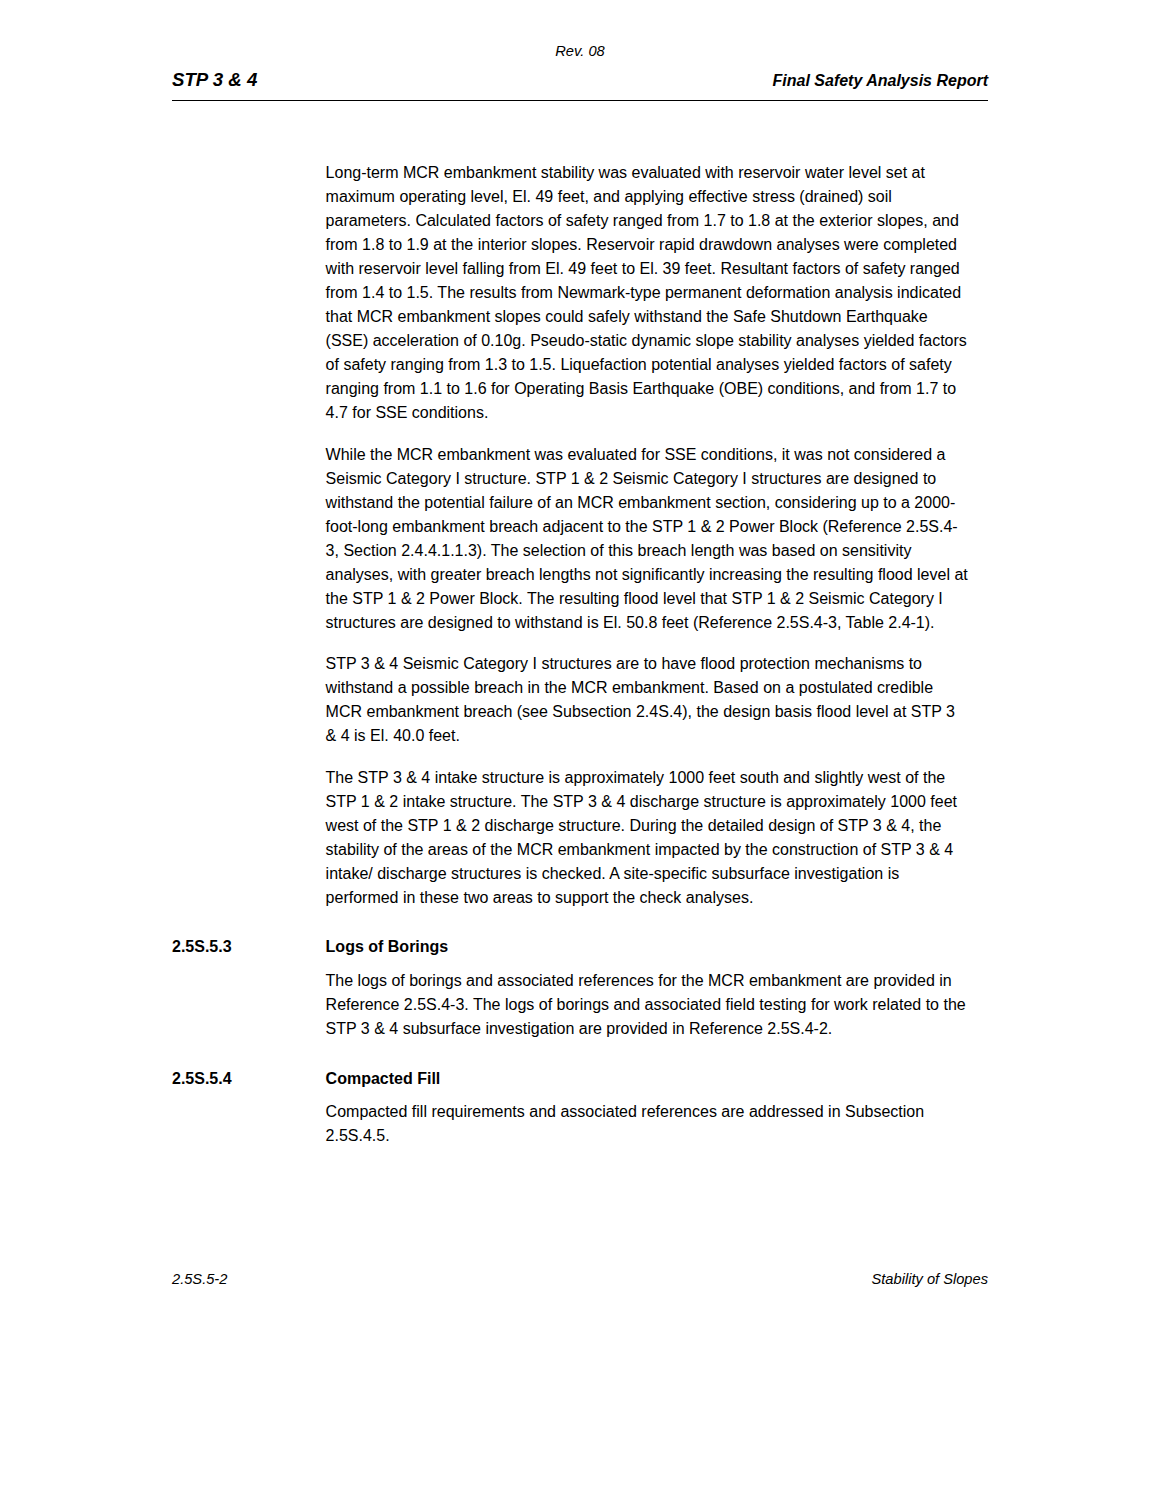Rev. 08
STP 3 & 4
Final Safety Analysis Report
Long-term MCR embankment stability was evaluated with reservoir water level set at maximum operating level, El. 49 feet, and applying effective stress (drained) soil parameters. Calculated factors of safety ranged from 1.7 to 1.8 at the exterior slopes, and from 1.8 to 1.9 at the interior slopes. Reservoir rapid drawdown analyses were completed with reservoir level falling from El. 49 feet to El. 39 feet. Resultant factors of safety ranged from 1.4 to 1.5. The results from Newmark-type permanent deformation analysis indicated that MCR embankment slopes could safely withstand the Safe Shutdown Earthquake (SSE) acceleration of 0.10g. Pseudo-static dynamic slope stability analyses yielded factors of safety ranging from 1.3 to 1.5. Liquefaction potential analyses yielded factors of safety ranging from 1.1 to 1.6 for Operating Basis Earthquake (OBE) conditions, and from 1.7 to 4.7 for SSE conditions.
While the MCR embankment was evaluated for SSE conditions, it was not considered a Seismic Category I structure. STP 1 & 2 Seismic Category I structures are designed to withstand the potential failure of an MCR embankment section, considering up to a 2000-foot-long embankment breach adjacent to the STP 1 & 2 Power Block (Reference 2.5S.4-3, Section 2.4.4.1.1.3). The selection of this breach length was based on sensitivity analyses, with greater breach lengths not significantly increasing the resulting flood level at the STP 1 & 2 Power Block. The resulting flood level that STP 1 & 2 Seismic Category I structures are designed to withstand is El. 50.8 feet (Reference 2.5S.4-3, Table 2.4-1).
STP 3 & 4 Seismic Category I structures are to have flood protection mechanisms to withstand a possible breach in the MCR embankment. Based on a postulated credible MCR embankment breach (see Subsection 2.4S.4), the design basis flood level at STP 3 & 4 is El. 40.0 feet.
The STP 3 & 4 intake structure is approximately 1000 feet south and slightly west of the STP 1 & 2 intake structure. The STP 3 & 4 discharge structure is approximately 1000 feet west of the STP 1 & 2 discharge structure. During the detailed design of STP 3 & 4, the stability of the areas of the MCR embankment impacted by the construction of STP 3 & 4 intake/ discharge structures is checked. A site-specific subsurface investigation is performed in these two areas to support the check analyses.
2.5S.5.3 Logs of Borings
The logs of borings and associated references for the MCR embankment are provided in Reference 2.5S.4-3. The logs of borings and associated field testing for work related to the STP 3 & 4 subsurface investigation are provided in Reference 2.5S.4-2.
2.5S.5.4 Compacted Fill
Compacted fill requirements and associated references are addressed in Subsection 2.5S.4.5.
2.5S.5-2
Stability of Slopes